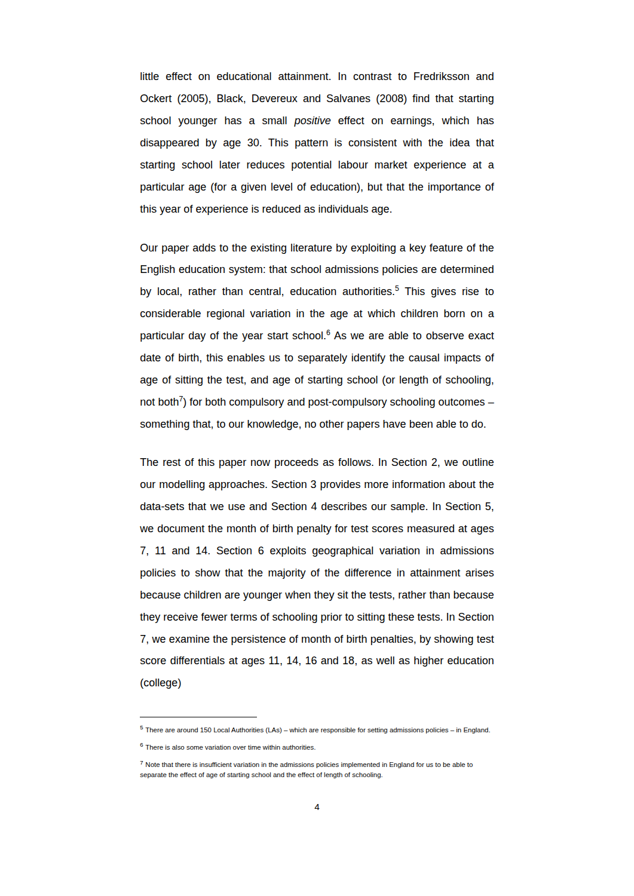little effect on educational attainment. In contrast to Fredriksson and Ockert (2005), Black, Devereux and Salvanes (2008) find that starting school younger has a small positive effect on earnings, which has disappeared by age 30. This pattern is consistent with the idea that starting school later reduces potential labour market experience at a particular age (for a given level of education), but that the importance of this year of experience is reduced as individuals age.
Our paper adds to the existing literature by exploiting a key feature of the English education system: that school admissions policies are determined by local, rather than central, education authorities.5 This gives rise to considerable regional variation in the age at which children born on a particular day of the year start school.6 As we are able to observe exact date of birth, this enables us to separately identify the causal impacts of age of sitting the test, and age of starting school (or length of schooling, not both7) for both compulsory and post-compulsory schooling outcomes – something that, to our knowledge, no other papers have been able to do.
The rest of this paper now proceeds as follows. In Section 2, we outline our modelling approaches. Section 3 provides more information about the data-sets that we use and Section 4 describes our sample. In Section 5, we document the month of birth penalty for test scores measured at ages 7, 11 and 14. Section 6 exploits geographical variation in admissions policies to show that the majority of the difference in attainment arises because children are younger when they sit the tests, rather than because they receive fewer terms of schooling prior to sitting these tests. In Section 7, we examine the persistence of month of birth penalties, by showing test score differentials at ages 11, 14, 16 and 18, as well as higher education (college)
5 There are around 150 Local Authorities (LAs) – which are responsible for setting admissions policies – in England.
6 There is also some variation over time within authorities.
7 Note that there is insufficient variation in the admissions policies implemented in England for us to be able to separate the effect of age of starting school and the effect of length of schooling.
4